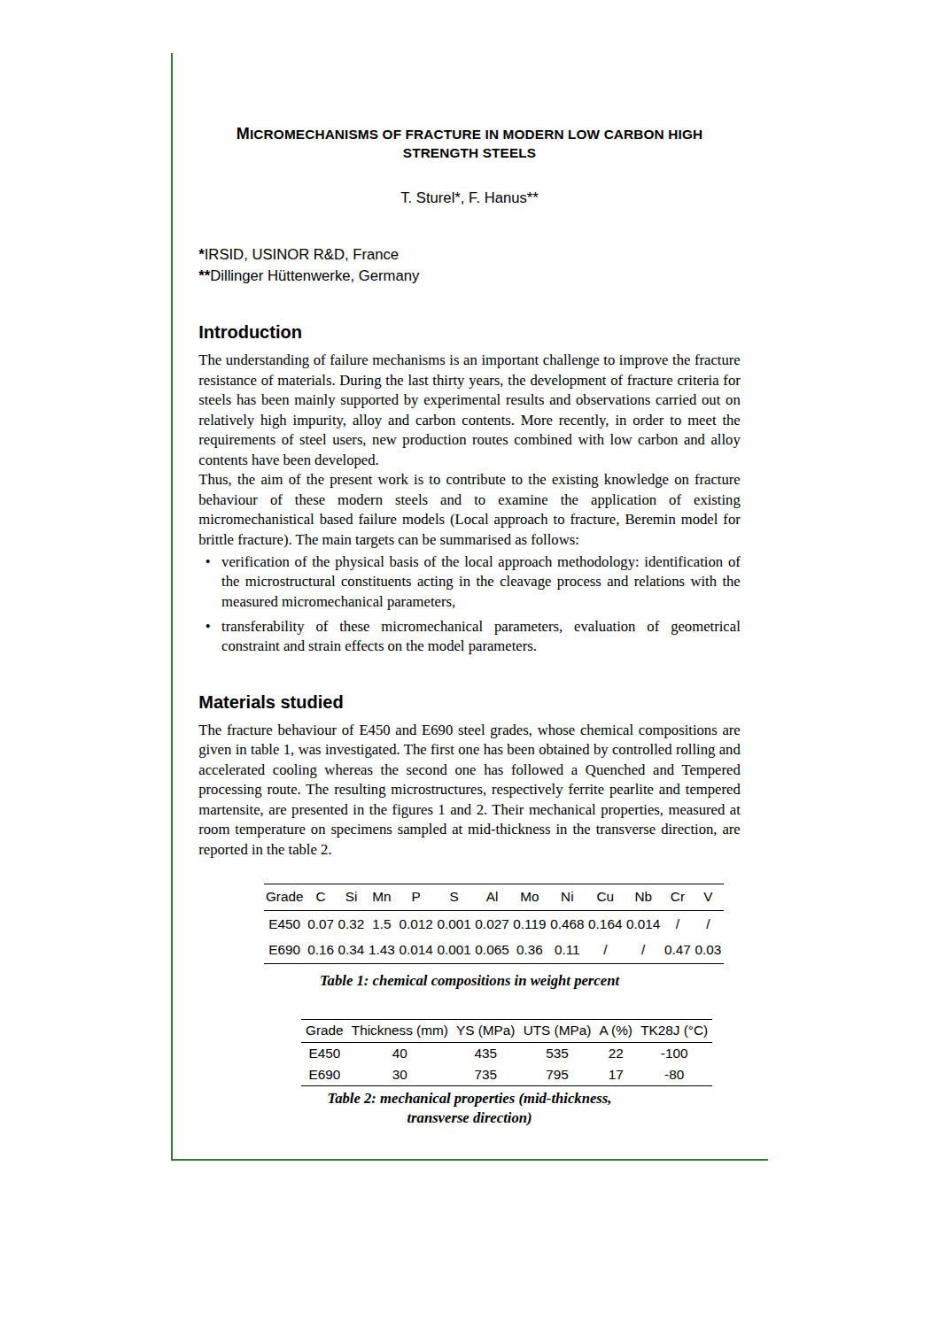MICROMECHANISMS OF FRACTURE IN MODERN LOW CARBON HIGH STRENGTH STEELS
T. Sturel*, F. Hanus**
*IRSID, USINOR R&D, France
**Dillinger Hüttenwerke, Germany
Introduction
The understanding of failure mechanisms is an important challenge to improve the fracture resistance of materials. During the last thirty years, the development of fracture criteria for steels has been mainly supported by experimental results and observations carried out on relatively high impurity, alloy and carbon contents. More recently, in order to meet the requirements of steel users, new production routes combined with low carbon and alloy contents have been developed.
Thus, the aim of the present work is to contribute to the existing knowledge on fracture behaviour of these modern steels and to examine the application of existing micromechanistical based failure models (Local approach to fracture, Beremin model for brittle fracture). The main targets can be summarised as follows:
verification of the physical basis of the local approach methodology: identification of the microstructural constituents acting in the cleavage process and relations with the measured micromechanical parameters,
transferability of these micromechanical parameters, evaluation of geometrical constraint and strain effects on the model parameters.
Materials studied
The fracture behaviour of E450 and E690 steel grades, whose chemical compositions are given in table 1, was investigated. The first one has been obtained by controlled rolling and accelerated cooling whereas the second one has followed a Quenched and Tempered processing route. The resulting microstructures, respectively ferrite pearlite and tempered martensite, are presented in the figures 1 and 2. Their mechanical properties, measured at room temperature on specimens sampled at mid-thickness in the transverse direction, are reported in the table 2.
| Grade | C | Si | Mn | P | S | Al | Mo | Ni | Cu | Nb | Cr | V |
| --- | --- | --- | --- | --- | --- | --- | --- | --- | --- | --- | --- | --- |
| E450 | 0.07 | 0.32 | 1.5 | 0.012 | 0.001 | 0.027 | 0.119 | 0.468 | 0.164 | 0.014 | / | / |
| E690 | 0.16 | 0.34 | 1.43 | 0.014 | 0.001 | 0.065 | 0.36 | 0.11 | / | / | 0.47 | 0.03 |
Table 1: chemical compositions in weight percent
| Grade | Thickness (mm) | YS (MPa) | UTS (MPa) | A (%) | TK28J (°C) |
| --- | --- | --- | --- | --- | --- |
| E450 | 40 | 435 | 535 | 22 | -100 |
| E690 | 30 | 735 | 795 | 17 | -80 |
Table 2: mechanical properties (mid-thickness, transverse direction)